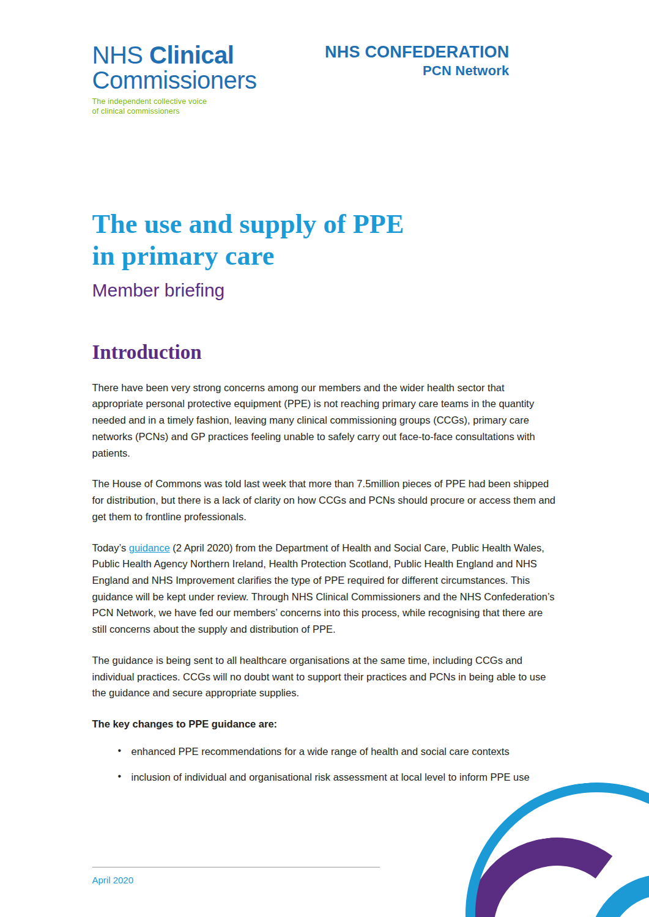NHS Clinical Commissioners
The independent collective voice
of clinical commissioners
NHS CONFEDERATION
PCN Network
The use and supply of PPE
in primary care
Member briefing
Introduction
There have been very strong concerns among our members and the wider health sector that appropriate personal protective equipment (PPE) is not reaching primary care teams in the quantity needed and in a timely fashion, leaving many clinical commissioning groups (CCGs), primary care networks (PCNs) and GP practices feeling unable to safely carry out face-to-face consultations with patients.
The House of Commons was told last week that more than 7.5million pieces of PPE had been shipped for distribution, but there is a lack of clarity on how CCGs and PCNs should procure or access them and get them to frontline professionals.
Today’s guidance (2 April 2020) from the Department of Health and Social Care, Public Health Wales, Public Health Agency Northern Ireland, Health Protection Scotland, Public Health England and NHS England and NHS Improvement clarifies the type of PPE required for different circumstances. This guidance will be kept under review. Through NHS Clinical Commissioners and the NHS Confederation’s PCN Network, we have fed our members’ concerns into this process, while recognising that there are still concerns about the supply and distribution of PPE.
The guidance is being sent to all healthcare organisations at the same time, including CCGs and individual practices. CCGs will no doubt want to support their practices and PCNs in being able to use the guidance and secure appropriate supplies.
The key changes to PPE guidance are:
enhanced PPE recommendations for a wide range of health and social care contexts
inclusion of individual and organisational risk assessment at local level to inform PPE use
April 2020